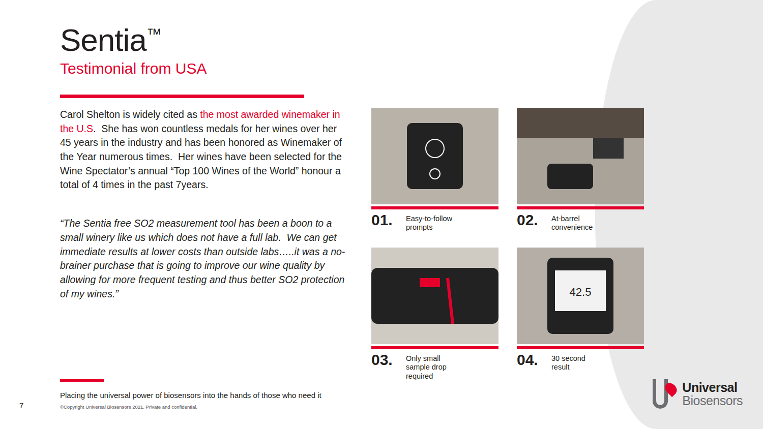Sentia™
Testimonial from USA
Carol Shelton is widely cited as the most awarded winemaker in the U.S. She has won countless medals for her wines over her 45 years in the industry and has been honored as Winemaker of the Year numerous times. Her wines have been selected for the Wine Spectator’s annual “Top 100 Wines of the World” honour a total of 4 times in the past 7years.
“The Sentia free SO2 measurement tool has been a boon to a small winery like us which does not have a full lab. We can get immediate results at lower costs than outside labs…..it was a no-brainer purchase that is going to improve our wine quality by allowing for more frequent testing and thus better SO2 protection of my wines.”
01. Easy-to-follow
prompts
02. At-barrel
convenience
03. Only small
sample drop
required
04. 30 second
result
Placing the universal power of biosensors into the hands of those who need it
©Copyright Universal Biosensors 2021. Private and confidential.
7
Universal
Biosensors